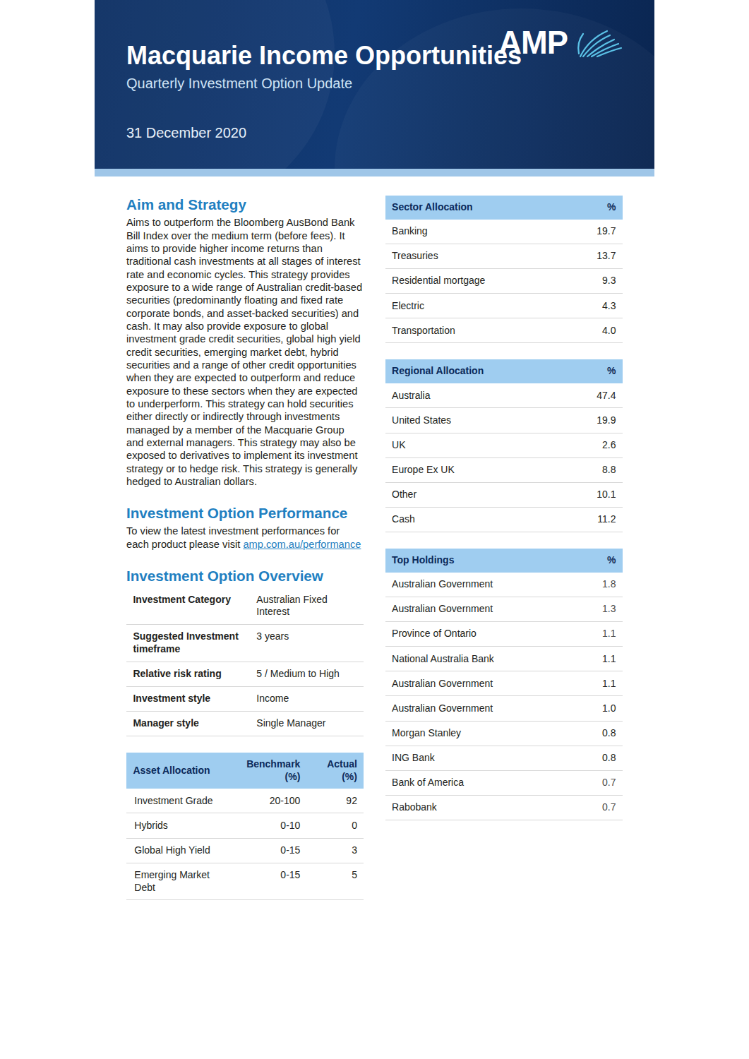AMP
Macquarie Income Opportunities
Quarterly Investment Option Update
31 December 2020
Aim and Strategy
Aims to outperform the Bloomberg AusBond Bank Bill Index over the medium term (before fees). It aims to provide higher income returns than traditional cash investments at all stages of interest rate and economic cycles. This strategy provides exposure to a wide range of Australian credit-based securities (predominantly floating and fixed rate corporate bonds, and asset-backed securities) and cash. It may also provide exposure to global investment grade credit securities, global high yield credit securities, emerging market debt, hybrid securities and a range of other credit opportunities when they are expected to outperform and reduce exposure to these sectors when they are expected to underperform. This strategy can hold securities either directly or indirectly through investments managed by a member of the Macquarie Group and external managers. This strategy may also be exposed to derivatives to implement its investment strategy or to hedge risk. This strategy is generally hedged to Australian dollars.
Investment Option Performance
To view the latest investment performances for each product please visit amp.com.au/performance
Investment Option Overview
| Investment Category | Australian Fixed Interest |
| Suggested Investment timeframe | 3 years |
| Relative risk rating | 5 / Medium to High |
| Investment style | Income |
| Manager style | Single Manager |
| Asset Allocation | Benchmark (%) | Actual (%) |
| --- | --- | --- |
| Investment Grade | 20-100 | 92 |
| Hybrids | 0-10 | 0 |
| Global High Yield | 0-15 | 3 |
| Emerging Market Debt | 0-15 | 5 |
| Sector Allocation | % |
| --- | --- |
| Banking | 19.7 |
| Treasuries | 13.7 |
| Residential mortgage | 9.3 |
| Electric | 4.3 |
| Transportation | 4.0 |
| Regional Allocation | % |
| --- | --- |
| Australia | 47.4 |
| United States | 19.9 |
| UK | 2.6 |
| Europe Ex UK | 8.8 |
| Other | 10.1 |
| Cash | 11.2 |
| Top Holdings | % |
| --- | --- |
| Australian Government | 1.8 |
| Australian Government | 1.3 |
| Province of Ontario | 1.1 |
| National Australia Bank | 1.1 |
| Australian Government | 1.1 |
| Australian Government | 1.0 |
| Morgan Stanley | 0.8 |
| ING Bank | 0.8 |
| Bank of America | 0.7 |
| Rabobank | 0.7 |